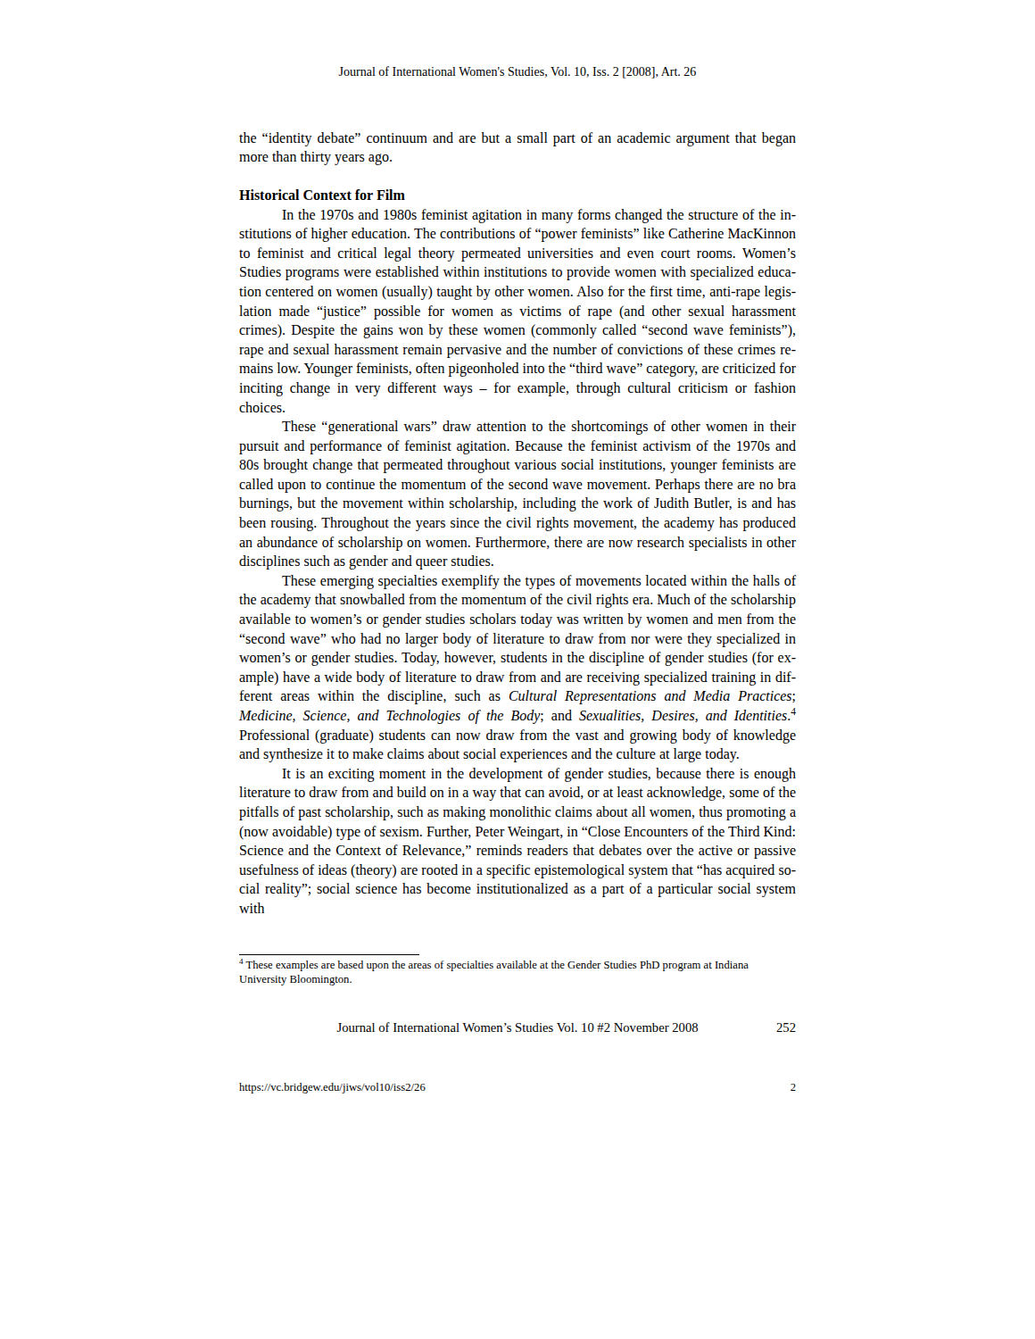Journal of International Women's Studies, Vol. 10, Iss. 2 [2008], Art. 26
the “identity debate” continuum and are but a small part of an academic argument that began more than thirty years ago.
Historical Context for Film
In the 1970s and 1980s feminist agitation in many forms changed the structure of the institutions of higher education. The contributions of “power feminists” like Catherine MacKinnon to feminist and critical legal theory permeated universities and even court rooms. Women’s Studies programs were established within institutions to provide women with specialized education centered on women (usually) taught by other women. Also for the first time, anti-rape legislation made “justice” possible for women as victims of rape (and other sexual harassment crimes). Despite the gains won by these women (commonly called “second wave feminists”), rape and sexual harassment remain pervasive and the number of convictions of these crimes remains low. Younger feminists, often pigeonholed into the “third wave” category, are criticized for inciting change in very different ways – for example, through cultural criticism or fashion choices.
These “generational wars” draw attention to the shortcomings of other women in their pursuit and performance of feminist agitation. Because the feminist activism of the 1970s and 80s brought change that permeated throughout various social institutions, younger feminists are called upon to continue the momentum of the second wave movement. Perhaps there are no bra burnings, but the movement within scholarship, including the work of Judith Butler, is and has been rousing. Throughout the years since the civil rights movement, the academy has produced an abundance of scholarship on women. Furthermore, there are now research specialists in other disciplines such as gender and queer studies.
These emerging specialties exemplify the types of movements located within the halls of the academy that snowballed from the momentum of the civil rights era. Much of the scholarship available to women’s or gender studies scholars today was written by women and men from the “second wave” who had no larger body of literature to draw from nor were they specialized in women’s or gender studies. Today, however, students in the discipline of gender studies (for example) have a wide body of literature to draw from and are receiving specialized training in different areas within the discipline, such as Cultural Representations and Media Practices; Medicine, Science, and Technologies of the Body; and Sexualities, Desires, and Identities.4 Professional (graduate) students can now draw from the vast and growing body of knowledge and synthesize it to make claims about social experiences and the culture at large today.
It is an exciting moment in the development of gender studies, because there is enough literature to draw from and build on in a way that can avoid, or at least acknowledge, some of the pitfalls of past scholarship, such as making monolithic claims about all women, thus promoting a (now avoidable) type of sexism. Further, Peter Weingart, in “Close Encounters of the Third Kind: Science and the Context of Relevance,” reminds readers that debates over the active or passive usefulness of ideas (theory) are rooted in a specific epistemological system that “has acquired social reality”; social science has become institutionalized as a part of a particular social system with
4 These examples are based upon the areas of specialties available at the Gender Studies PhD program at Indiana University Bloomington.
Journal of International Women’s Studies Vol. 10 #2 November 2008 252
https://vc.bridgew.edu/jiws/vol10/iss2/26 2